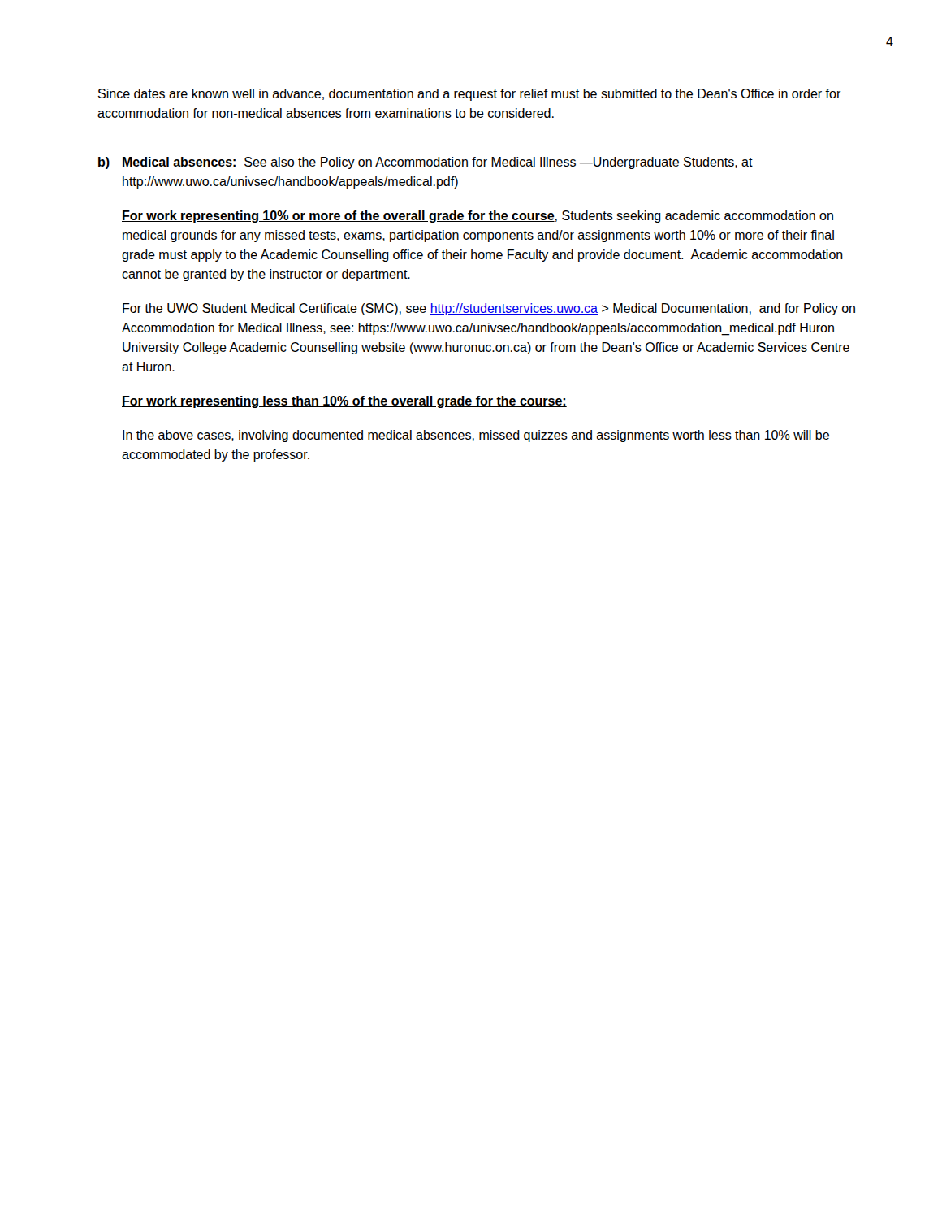4
Since dates are known well in advance, documentation and a request for relief must be submitted to the Dean's Office in order for accommodation for non-medical absences from examinations to be considered.
b)
Medical absences: See also the Policy on Accommodation for Medical Illness —Undergraduate Students, at http://www.uwo.ca/univsec/handbook/appeals/medical.pdf)
For work representing 10% or more of the overall grade for the course, Students seeking academic accommodation on medical grounds for any missed tests, exams, participation components and/or assignments worth 10% or more of their final grade must apply to the Academic Counselling office of their home Faculty and provide document. Academic accommodation cannot be granted by the instructor or department.
For the UWO Student Medical Certificate (SMC), see http://studentservices.uwo.ca > Medical Documentation, and for Policy on Accommodation for Medical Illness, see: https://www.uwo.ca/univsec/handbook/appeals/accommodation_medical.pdf Huron University College Academic Counselling website (www.huronuc.on.ca) or from the Dean's Office or Academic Services Centre at Huron.
For work representing less than 10% of the overall grade for the course:
In the above cases, involving documented medical absences, missed quizzes and assignments worth less than 10% will be accommodated by the professor.